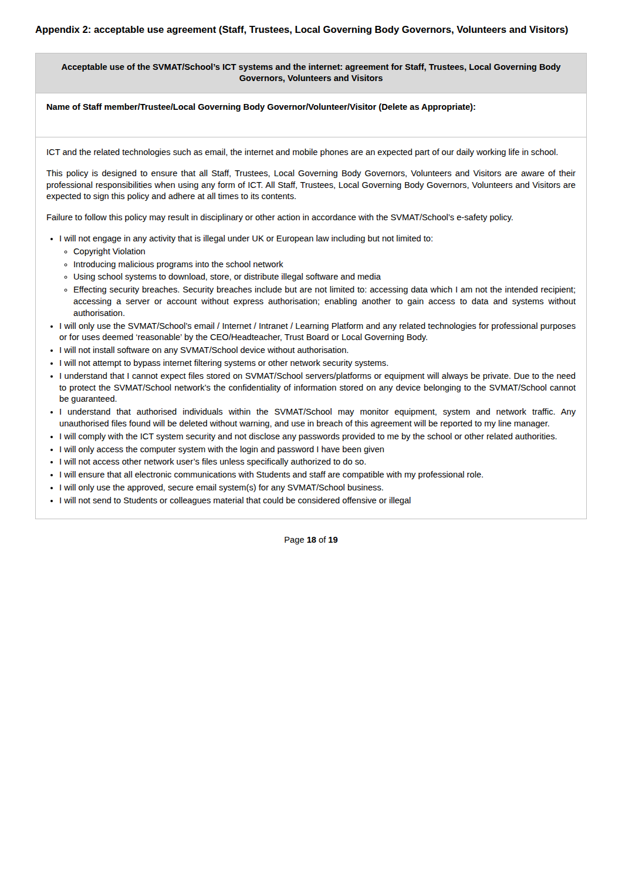Appendix 2: acceptable use agreement (Staff, Trustees, Local Governing Body Governors, Volunteers and Visitors)
Acceptable use of the SVMAT/School’s ICT systems and the internet: agreement for Staff, Trustees, Local Governing Body Governors, Volunteers and Visitors
Name of Staff member/Trustee/Local Governing Body Governor/Volunteer/Visitor (Delete as Appropriate):
ICT and the related technologies such as email, the internet and mobile phones are an expected part of our daily working life in school.
This policy is designed to ensure that all Staff, Trustees, Local Governing Body Governors, Volunteers and Visitors are aware of their professional responsibilities when using any form of ICT. All Staff, Trustees, Local Governing Body Governors, Volunteers and Visitors are expected to sign this policy and adhere at all times to its contents.
Failure to follow this policy may result in disciplinary or other action in accordance with the SVMAT/School’s e-safety policy.
I will not engage in any activity that is illegal under UK or European law including but not limited to:
Copyright Violation
Introducing malicious programs into the school network
Using school systems to download, store, or distribute illegal software and media
Effecting security breaches. Security breaches include but are not limited to: accessing data which I am not the intended recipient; accessing a server or account without express authorisation; enabling another to gain access to data and systems without authorisation.
I will only use the SVMAT/School’s email / Internet / Intranet / Learning Platform and any related technologies for professional purposes or for uses deemed ‘reasonable’ by the CEO/Headteacher, Trust Board or Local Governing Body.
I will not install software on any SVMAT/School device without authorisation.
I will not attempt to bypass internet filtering systems or other network security systems.
I understand that I cannot expect files stored on SVMAT/School servers/platforms or equipment will always be private. Due to the need to protect the SVMAT/School network’s the confidentiality of information stored on any device belonging to the SVMAT/School cannot be guaranteed.
I understand that authorised individuals within the SVMAT/School may monitor equipment, system and network traffic. Any unauthorised files found will be deleted without warning, and use in breach of this agreement will be reported to my line manager.
I will comply with the ICT system security and not disclose any passwords provided to me by the school or other related authorities.
I will only access the computer system with the login and password I have been given
I will not access other network user’s files unless specifically authorized to do so.
I will ensure that all electronic communications with Students and staff are compatible with my professional role.
I will only use the approved, secure email system(s) for any SVMAT/School business.
I will not send to Students or colleagues material that could be considered offensive or illegal
Page 18 of 19